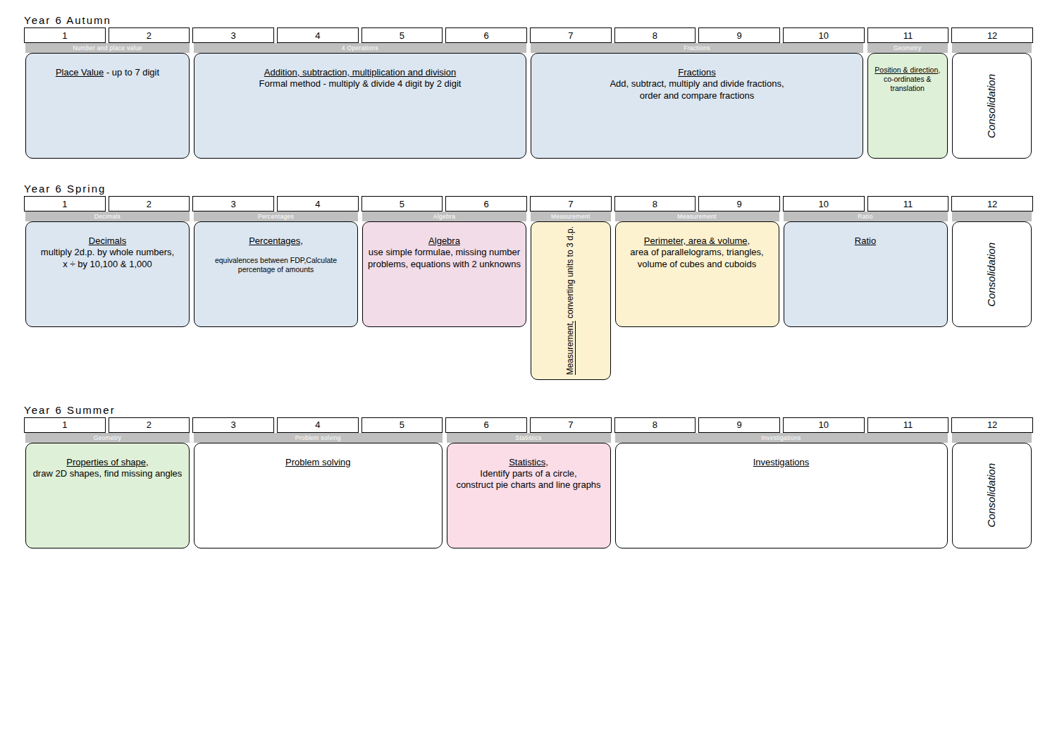Year 6 Autumn
| 1 | 2 | 3 | 4 | 5 | 6 | 7 | 8 | 9 | 10 | 11 | 12 |
| Number and place value Place Value - up to 7 digit | 4 Operations Addition, subtraction, multiplication and division Formal method - multiply & divide 4 digit by 2 digit | Fractions Fractions Add, subtract, multiply and divide fractions, order and compare fractions | Geometry Position & direction , co-ordinates & translation | Consolidation |
Year 6 Spring
| 1 | 2 | 3 | 4 | 5 | 6 | 7 | 8 | 9 | 10 | 11 | 12 |
| Decimals Decimals multiply 2d.p. by whole numbers, x ÷ by 10,100 & 1,000 | Percentages Percentages, equivalences between FDP,Calculate percentage of amounts | Algebra Algebra use simple formulae, missing number problems, equations with 2 unknowns | Measurement Measurement, converting units to 3 d.p. | Measurement Perimeter, area & volume , area of parallelograms, triangles, volume of cubes and cuboids | Ratio Ratio | Consolidation |
Year 6 Summer
| 1 | 2 | 3 | 4 | 5 | 6 | 7 | 8 | 9 | 10 | 11 | 12 |
| Geometry Properties of shape , draw 2D shapes, find missing angles | Problem solving Problem solving | Statistics Statistics, Identify parts of a circle, construct pie charts and line graphs | Investigations Investigations | Consolidation |